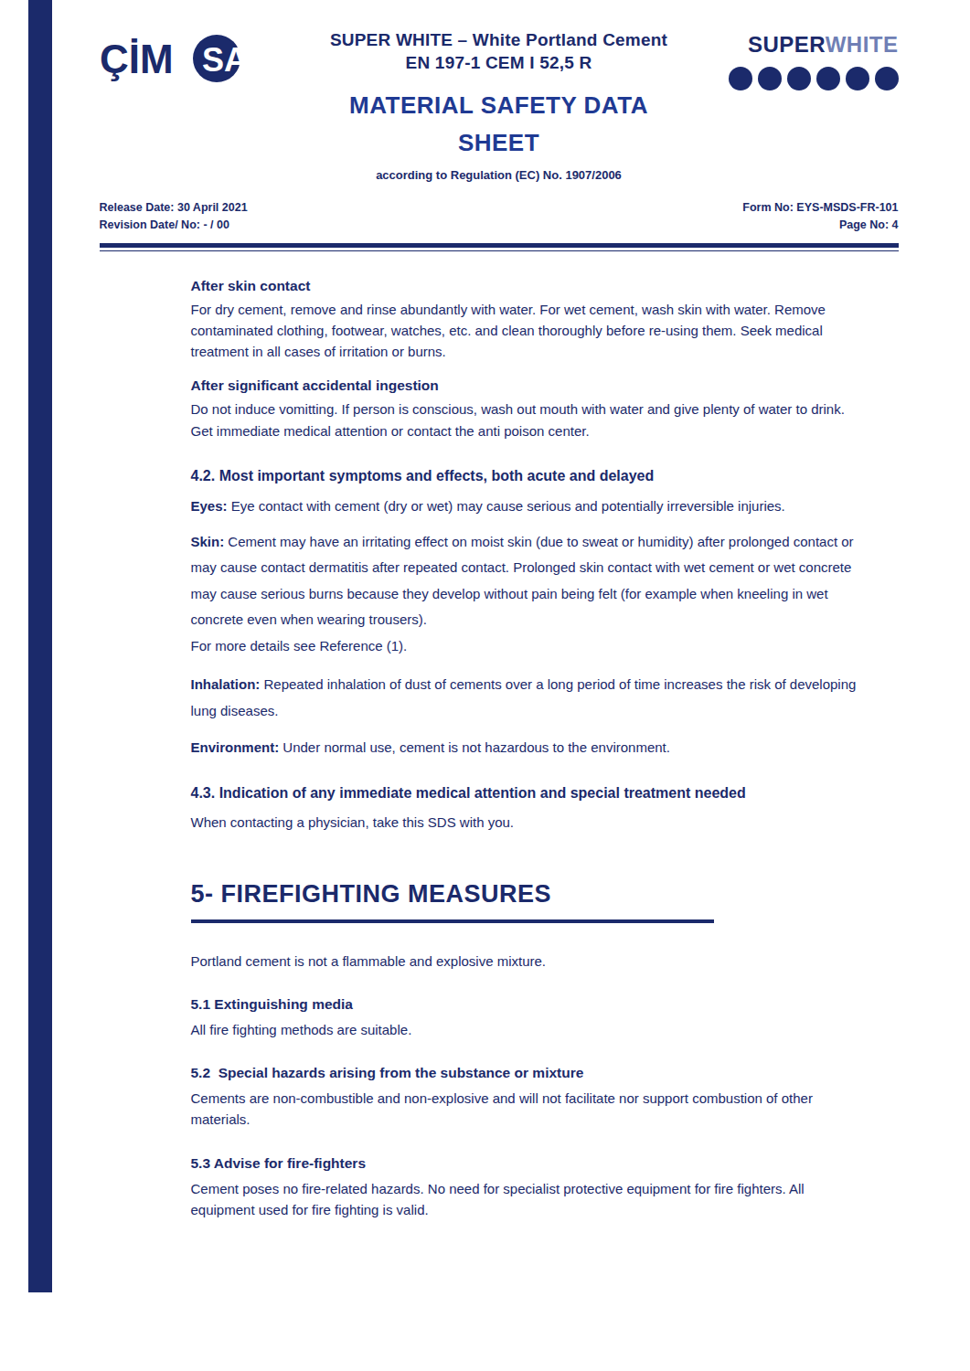ÇİM SA
SUPER WHITE – White Portland Cement
EN 197-1 CEM I 52,5 R
MATERIAL SAFETY DATA SHEET
according to Regulation (EC) No. 1907/2006
SUPERWHITE
Release Date: 30 April 2021
Revision Date/ No: - / 00
Form No: EYS-MSDS-FR-101
Page No: 4
After skin contact
For dry cement, remove and rinse abundantly with water. For wet cement, wash skin with water. Remove contaminated clothing, footwear, watches, etc. and clean thoroughly before re-using them. Seek medical treatment in all cases of irritation or burns.
After significant accidental ingestion
Do not induce vomitting. If person is conscious, wash out mouth with water and give plenty of water to drink. Get immediate medical attention or contact the anti poison center.
4.2. Most important symptoms and effects, both acute and delayed
Eyes: Eye contact with cement (dry or wet) may cause serious and potentially irreversible injuries.
Skin: Cement may have an irritating effect on moist skin (due to sweat or humidity) after prolonged contact or may cause contact dermatitis after repeated contact. Prolonged skin contact with wet cement or wet concrete may cause serious burns because they develop without pain being felt (for example when kneeling in wet concrete even when wearing trousers).
For more details see Reference (1).
Inhalation: Repeated inhalation of dust of cements over a long period of time increases the risk of developing lung diseases.
Environment: Under normal use, cement is not hazardous to the environment.
4.3. Indication of any immediate medical attention and special treatment needed
When contacting a physician, take this SDS with you.
5- FIREFIGHTING MEASURES
Portland cement is not a flammable and explosive mixture.
5.1 Extinguishing media
All fire fighting methods are suitable.
5.2 Special hazards arising from the substance or mixture
Cements are non-combustible and non-explosive and will not facilitate nor support combustion of other materials.
5.3 Advise for fire-fighters
Cement poses no fire-related hazards. No need for specialist protective equipment for fire fighters. All equipment used for fire fighting is valid.